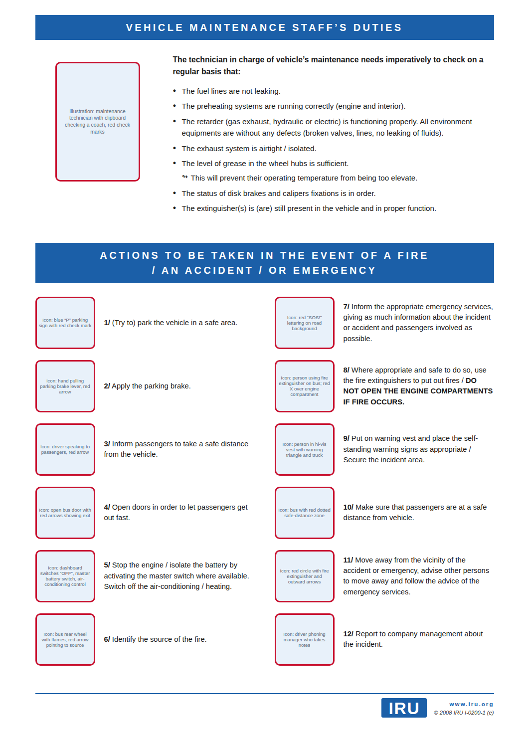VEHICLE MAINTENANCE STAFF’S DUTIES
Illustration: maintenance technician with clipboard checking a coach, red check marks
The technician in charge of vehicle’s maintenance needs imperatively to check on a regular basis that:
The fuel lines are not leaking.
The preheating systems are running correctly (engine and interior).
The retarder (gas exhaust, hydraulic or electric) is functioning properly. All environment equipments are without any defects (broken valves, lines, no leaking of fluids).
The exhaust system is airtight / isolated.
The level of grease in the wheel hubs is sufficient.
This will prevent their operating temperature from being too elevate.
The status of disk brakes and calipers fixations is in order.
The extinguisher(s) is (are) still present in the vehicle and in proper function.
ACTIONS TO BE TAKEN IN THE EVENT OF A FIRE
/ AN ACCIDENT / OR EMERGENCY
Icon: blue “P” parking sign with red check mark
1/ (Try to) park the vehicle in a safe area.
Icon: red “SOS!” lettering on road background
7/ Inform the appropriate emergency services, giving as much information about the incident or accident and passengers involved as possible.
Icon: hand pulling parking brake lever, red arrow
2/ Apply the parking brake.
Icon: person using fire extinguisher on bus; red X over engine compartment
8/ Where appropriate and safe to do so, use the fire extinguishers to put out fires / do not open the engine compartments if fire occurs.
Icon: driver speaking to passengers, red arrow
3/ Inform passengers to take a safe distance from the vehicle.
Icon: person in hi-vis vest with warning triangle and truck
9/ Put on warning vest and place the self-standing warning signs as appropriate / Secure the incident area.
Icon: open bus door with red arrows showing exit
4/ Open doors in order to let passengers get out fast.
Icon: bus with red dotted safe-distance zone
10/ Make sure that passengers are at a safe distance from vehicle.
Icon: dashboard switches “OFF”, master battery switch, air-conditioning control
5/ Stop the engine / isolate the battery by activating the master switch where available. Switch off the air-conditioning / heating.
Icon: red circle with fire extinguisher and outward arrows
11/ Move away from the vicinity of the accident or emergency, advise other persons to move away and follow the advice of the emergency services.
Icon: bus rear wheel with flames, red arrow pointing to source
6/ Identify the source of the fire.
Icon: driver phoning manager who takes notes
12/ Report to company management about the incident.
IRU
www.iru.org
© 2008 IRU I-0200-1 (e)